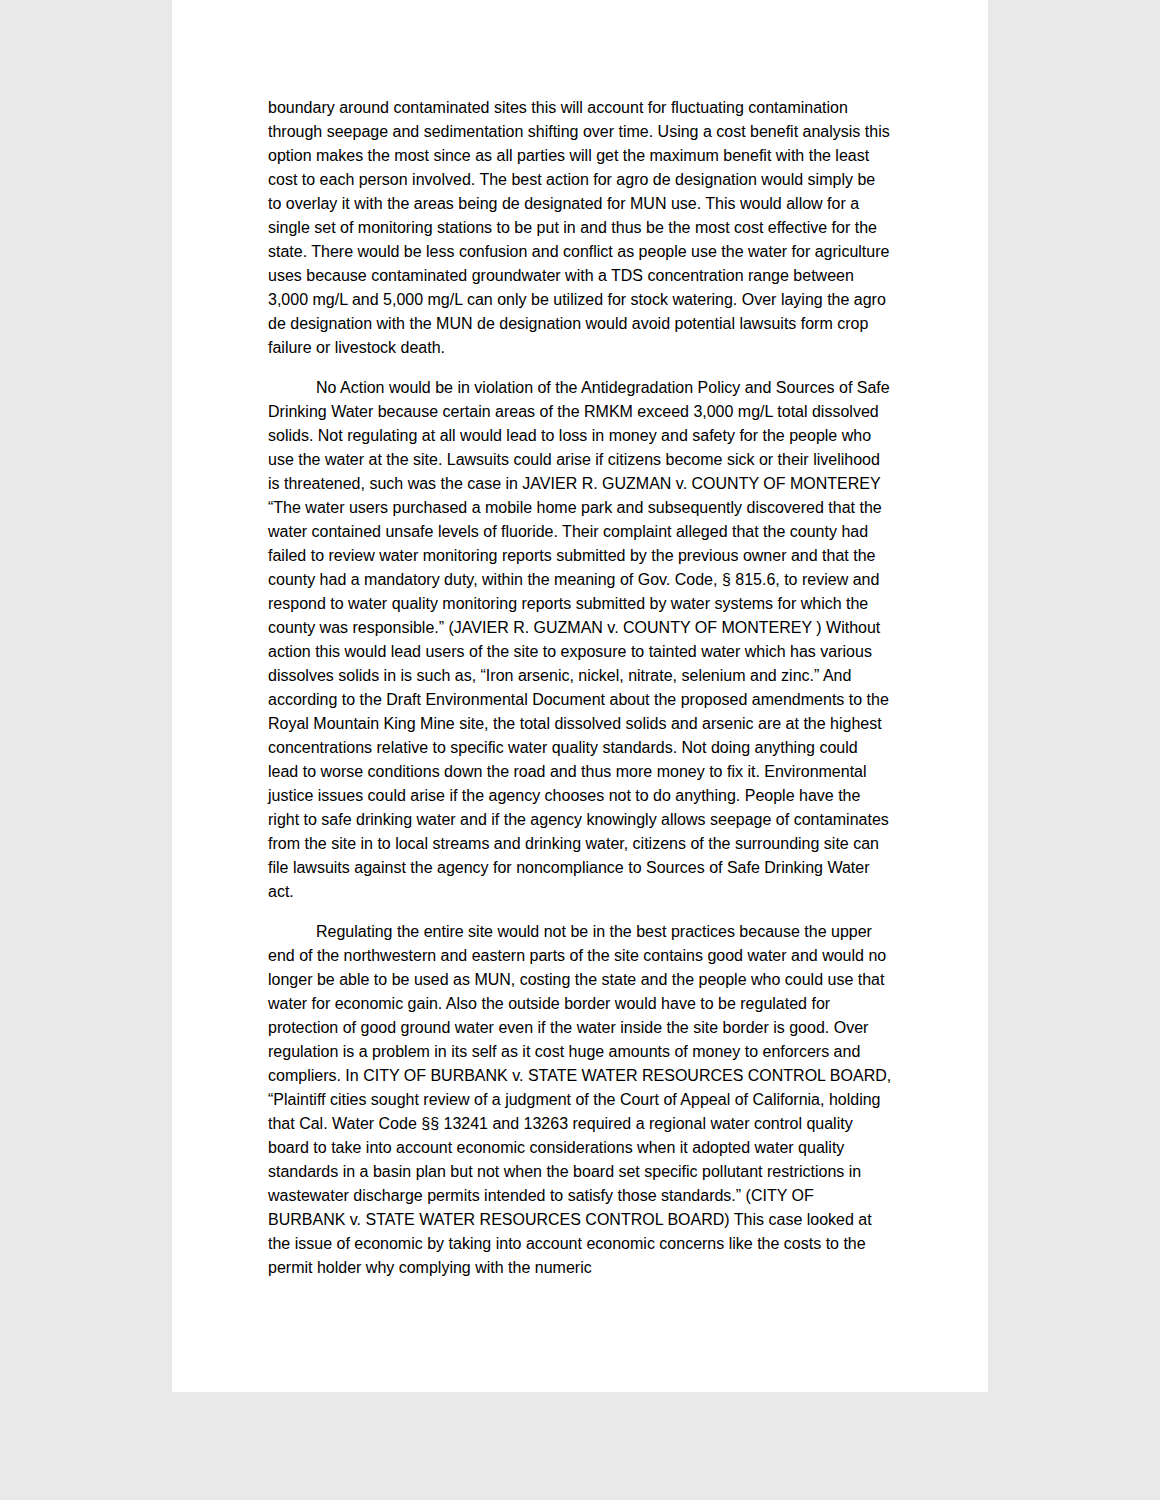boundary around contaminated sites this will account for fluctuating contamination through seepage and sedimentation shifting over time. Using a cost benefit analysis this option makes the most since as all parties will get the maximum benefit with the least cost to each person involved. The best action for agro de designation would simply be to overlay it with the areas being de designated for MUN use. This would allow for a single set of monitoring stations to be put in and thus be the most cost effective for the state. There would be less confusion and conflict as people use the water for agriculture uses because contaminated groundwater with a TDS concentration range between 3,000 mg/L and 5,000 mg/L can only be utilized for stock watering. Over laying the agro de designation with the MUN de designation would avoid potential lawsuits form crop failure or livestock death.
No Action would be in violation of the Antidegradation Policy and Sources of Safe Drinking Water because certain areas of the RMKM exceed 3,000 mg/L total dissolved solids. Not regulating at all would lead to loss in money and safety for the people who use the water at the site. Lawsuits could arise if citizens become sick or their livelihood is threatened, such was the case in JAVIER R. GUZMAN v. COUNTY OF MONTEREY “The water users purchased a mobile home park and subsequently discovered that the water contained unsafe levels of fluoride. Their complaint alleged that the county had failed to review water monitoring reports submitted by the previous owner and that the county had a mandatory duty, within the meaning of Gov. Code, § 815.6, to review and respond to water quality monitoring reports submitted by water systems for which the county was responsible.” (JAVIER R. GUZMAN v. COUNTY OF MONTEREY ) Without action this would lead users of the site to exposure to tainted water which has various dissolves solids in is such as, “Iron arsenic, nickel, nitrate, selenium and zinc.” And according to the Draft Environmental Document about the proposed amendments to the Royal Mountain King Mine site, the total dissolved solids and arsenic are at the highest concentrations relative to specific water quality standards. Not doing anything could lead to worse conditions down the road and thus more money to fix it. Environmental justice issues could arise if the agency chooses not to do anything. People have the right to safe drinking water and if the agency knowingly allows seepage of contaminates from the site in to local streams and drinking water, citizens of the surrounding site can file lawsuits against the agency for noncompliance to Sources of Safe Drinking Water act.
Regulating the entire site would not be in the best practices because the upper end of the northwestern and eastern parts of the site contains good water and would no longer be able to be used as MUN, costing the state and the people who could use that water for economic gain. Also the outside border would have to be regulated for protection of good ground water even if the water inside the site border is good. Over regulation is a problem in its self as it cost huge amounts of money to enforcers and compliers. In CITY OF BURBANK v. STATE WATER RESOURCES CONTROL BOARD, “Plaintiff cities sought review of a judgment of the Court of Appeal of California, holding that Cal. Water Code §§ 13241 and 13263 required a regional water control quality board to take into account economic considerations when it adopted water quality standards in a basin plan but not when the board set specific pollutant restrictions in wastewater discharge permits intended to satisfy those standards.” (CITY OF BURBANK v. STATE WATER RESOURCES CONTROL BOARD) This case looked at the issue of economic by taking into account economic concerns like the costs to the permit holder why complying with the numeric